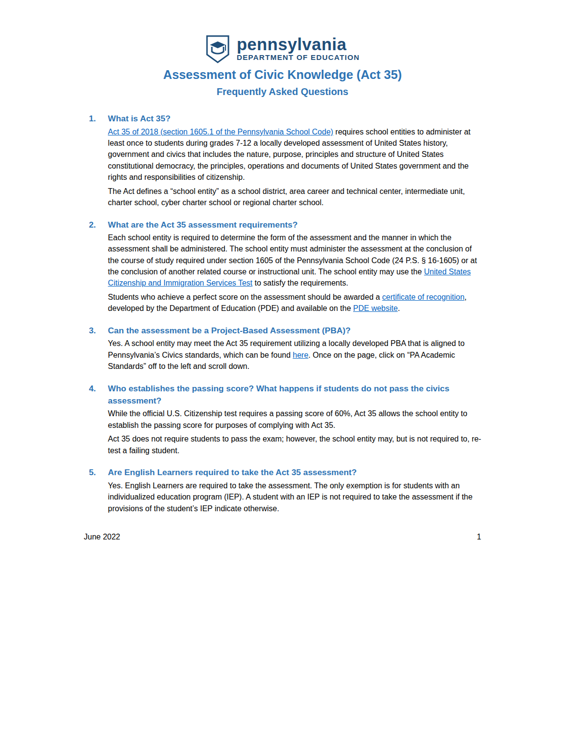pennsylvania
DEPARTMENT OF EDUCATION
Assessment of Civic Knowledge (Act 35)
Frequently Asked Questions
What is Act 35?
Act 35 of 2018 (section 1605.1 of the Pennsylvania School Code) requires school entities to administer at least once to students during grades 7-12 a locally developed assessment of United States history, government and civics that includes the nature, purpose, principles and structure of United States constitutional democracy, the principles, operations and documents of United States government and the rights and responsibilities of citizenship.
The Act defines a “school entity” as a school district, area career and technical center, intermediate unit, charter school, cyber charter school or regional charter school.
What are the Act 35 assessment requirements?
Each school entity is required to determine the form of the assessment and the manner in which the assessment shall be administered. The school entity must administer the assessment at the conclusion of the course of study required under section 1605 of the Pennsylvania School Code (24 P.S. § 16-1605) or at the conclusion of another related course or instructional unit. The school entity may use the United States Citizenship and Immigration Services Test to satisfy the requirements.
Students who achieve a perfect score on the assessment should be awarded a certificate of recognition, developed by the Department of Education (PDE) and available on the PDE website.
Can the assessment be a Project-Based Assessment (PBA)?
Yes. A school entity may meet the Act 35 requirement utilizing a locally developed PBA that is aligned to Pennsylvania’s Civics standards, which can be found here. Once on the page, click on “PA Academic Standards” off to the left and scroll down.
Who establishes the passing score? What happens if students do not pass the civics assessment?
While the official U.S. Citizenship test requires a passing score of 60%, Act 35 allows the school entity to establish the passing score for purposes of complying with Act 35.
Act 35 does not require students to pass the exam; however, the school entity may, but is not required to, re-test a failing student.
Are English Learners required to take the Act 35 assessment?
Yes. English Learners are required to take the assessment. The only exemption is for students with an individualized education program (IEP). A student with an IEP is not required to take the assessment if the provisions of the student’s IEP indicate otherwise.
June 2022 1